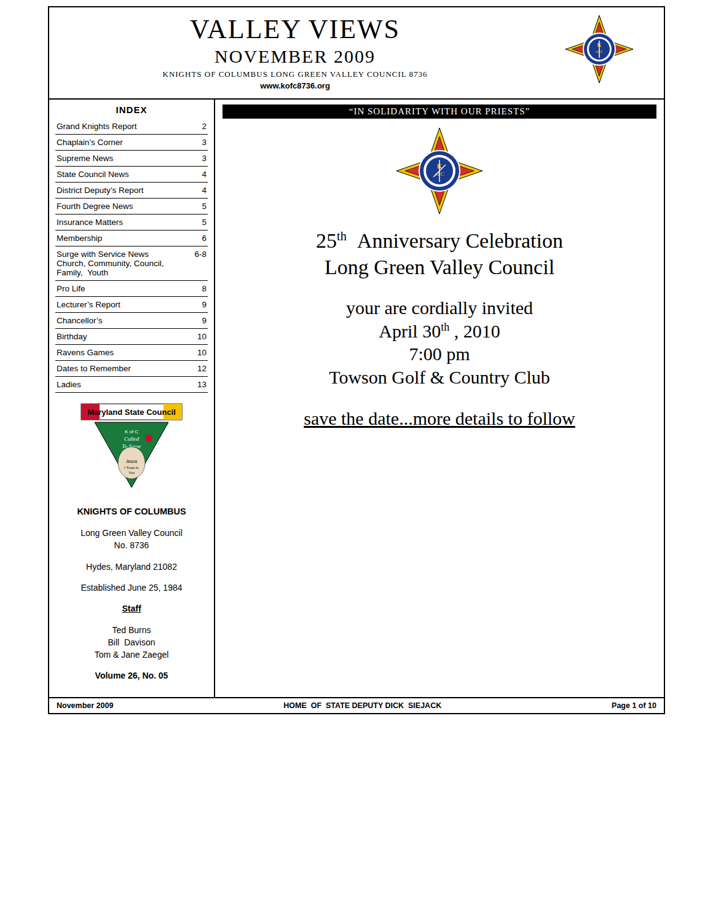VALLEY VIEWS
NOVEMBER 2009
KNIGHTS OF COLUMBUS LONG GREEN VALLEY COUNCIL 8736
www.kofc8736.org
K of C
INDEX
| Grand Knights Report | 2 |
| Chaplain’s Corner | 3 |
| Supreme News | 3 |
| State Council News | 4 |
| District Deputy’s Report | 4 |
| Fourth Degree News | 5 |
| Insurance Matters | 5 |
| Membership | 6 |
| Surge with Service News Church, Community, Council, Family, Youth | 6-8 |
| Pro Life | 8 |
| Lecturer’s Report | 9 |
| Chancellor’s | 9 |
| Birthday | 10 |
| Ravens Games | 10 |
| Dates to Remember | 12 |
| Ladies | 13 |
Maryland State Council K of C Called To Serve Jesus I Trust In You
KNIGHTS OF COLUMBUS
Long Green Valley Council
No. 8736
Hydes, Maryland 21082
Established June 25, 1984
Staff
Ted Burns
Bill Davison
Tom & Jane Zaegel
Volume 26, No. 05
“IN SOLIDARITY WITH OUR PRIESTS”
K of C
25th Anniversary Celebration
Long Green Valley Council
your are cordially invited
April 30th , 2010
7:00 pm
Towson Golf & Country Club
save the date...more details to follow
November 2009
HOME OF STATE DEPUTY DICK SIEJACK
Page 1 of 10